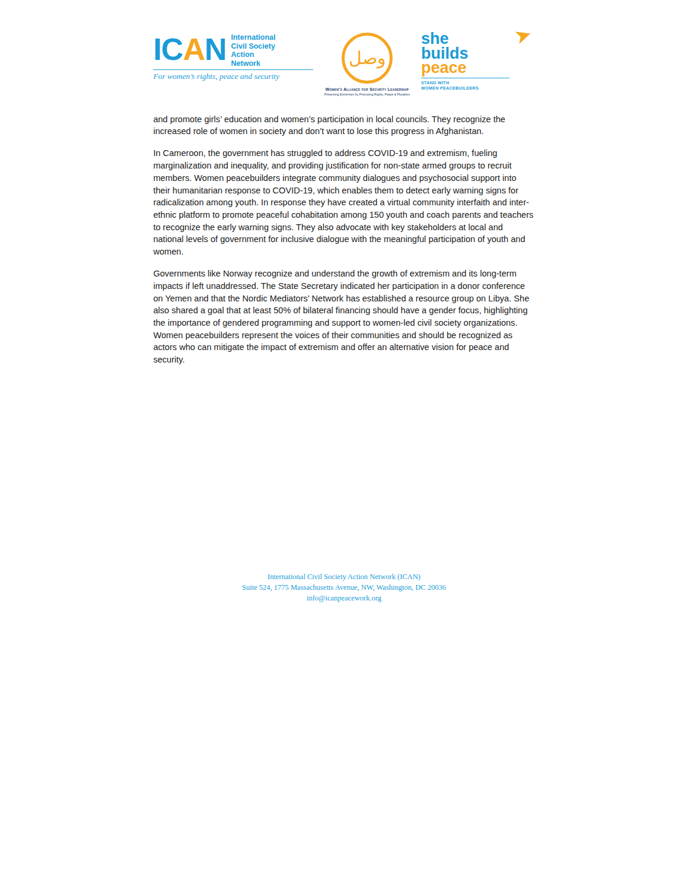ICAN
International
Civil Society
Action
Network
For women’s rights, peace and security
وصل
Women’s Alliance for Security Leadership
Preventing Extremism by Promoting Rights, Peace & Pluralism
➤
she
builds
peace
STAND WITH
WOMEN PEACEBUILDERS
and promote girls’ education and women’s participation in local councils. They recognize the increased role of women in society and don’t want to lose this progress in Afghanistan.
In Cameroon, the government has struggled to address COVID-19 and extremism, fueling marginalization and inequality, and providing justification for non-state armed groups to recruit members. Women peacebuilders integrate community dialogues and psychosocial support into their humanitarian response to COVID-19, which enables them to detect early warning signs for radicalization among youth. In response they have created a virtual community interfaith and inter-ethnic platform to promote peaceful cohabitation among 150 youth and coach parents and teachers to recognize the early warning signs. They also advocate with key stakeholders at local and national levels of government for inclusive dialogue with the meaningful participation of youth and women.
Governments like Norway recognize and understand the growth of extremism and its long-term impacts if left unaddressed. The State Secretary indicated her participation in a donor conference on Yemen and that the Nordic Mediators’ Network has established a resource group on Libya. She also shared a goal that at least 50% of bilateral financing should have a gender focus, highlighting the importance of gendered programming and support to women-led civil society organizations. Women peacebuilders represent the voices of their communities and should be recognized as actors who can mitigate the impact of extremism and offer an alternative vision for peace and security.
International Civil Society Action Network (ICAN)
Suite 524, 1775 Massachusetts Avenue, NW, Washington, DC 20036
info@icanpeacework.org